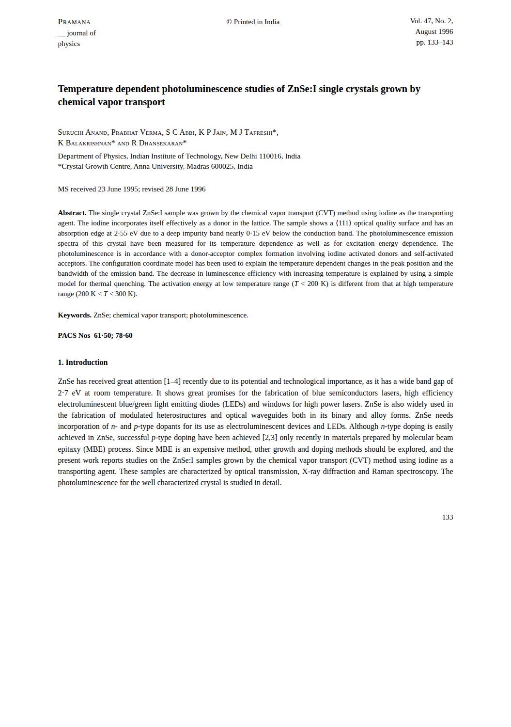Pramana
__ journal of
physics
© Printed in India
Vol. 47, No. 2,
August 1996
pp. 133–143
Temperature dependent photoluminescence studies of ZnSe:I single crystals grown by chemical vapor transport
Suruchi Anand, Prabhat Verma, S C Abbi, K P Jain, M J Tafreshi*,
K Balakrishnan* and R Dhansekaran*
Department of Physics, Indian Institute of Technology, New Delhi 110016, India
*Crystal Growth Centre, Anna University, Madras 600025, India
MS received 23 June 1995; revised 28 June 1996
Abstract. The single crystal ZnSe:I sample was grown by the chemical vapor transport (CVT) method using iodine as the transporting agent. The iodine incorporates itself effectively as a donor in the lattice. The sample shows a ⟨111⟩ optical quality surface and has an absorption edge at 2·55 eV due to a deep impurity band nearly 0·15 eV below the conduction band. The photoluminescence emission spectra of this crystal have been measured for its temperature dependence as well as for excitation energy dependence. The photoluminescence is in accordance with a donor-acceptor complex formation involving iodine activated donors and self-activated acceptors. The configuration coordinate model has been used to explain the temperature dependent changes in the peak position and the bandwidth of the emission band. The decrease in luminescence efficiency with increasing temperature is explained by using a simple model for thermal quenching. The activation energy at low temperature range (T < 200 K) is different from that at high temperature range (200 K < T < 300 K).
Keywords. ZnSe; chemical vapor transport; photoluminescence.
PACS Nos 61·50; 78·60
1. Introduction
ZnSe has received great attention [1–4] recently due to its potential and technological importance, as it has a wide band gap of 2·7 eV at room temperature. It shows great promises for the fabrication of blue semiconductors lasers, high efficiency electroluminescent blue/green light emitting diodes (LEDs) and windows for high power lasers. ZnSe is also widely used in the fabrication of modulated heterostructures and optical waveguides both in its binary and alloy forms. ZnSe needs incorporation of n- and p-type dopants for its use as electroluminescent devices and LEDs. Although n-type doping is easily achieved in ZnSe, successful p-type doping have been achieved [2,3] only recently in materials prepared by molecular beam epitaxy (MBE) process. Since MBE is an expensive method, other growth and doping methods should be explored, and the present work reports studies on the ZnSe:I samples grown by the chemical vapor transport (CVT) method using iodine as a transporting agent. These samples are characterized by optical transmission, X-ray diffraction and Raman spectroscopy. The photoluminescence for the well characterized crystal is studied in detail.
133